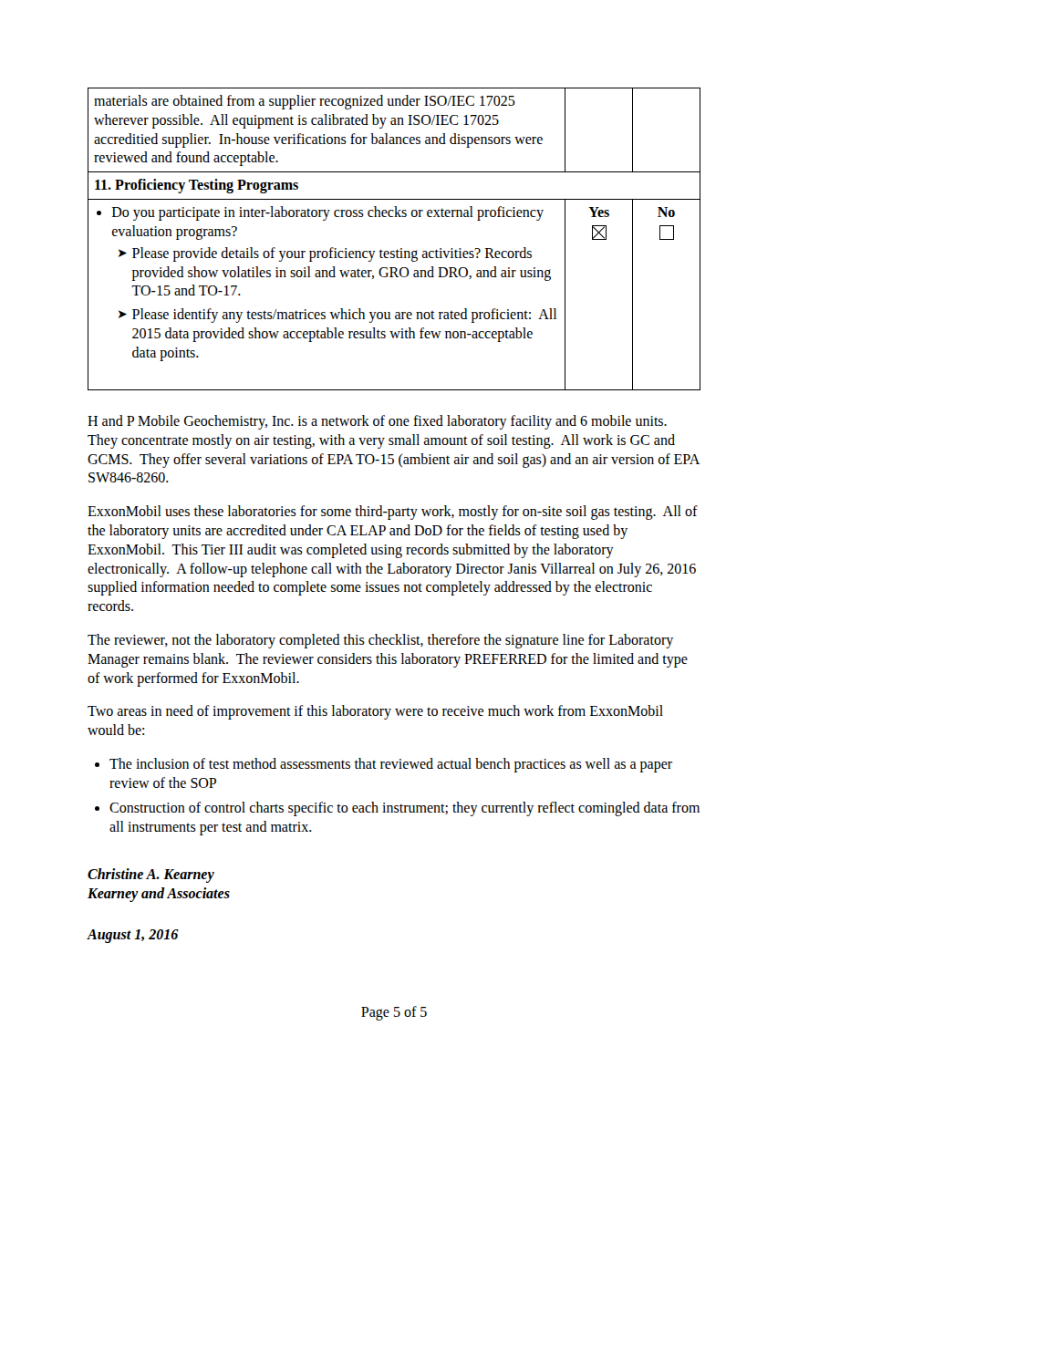| materials are obtained from a supplier recognized under ISO/IEC 17025 wherever possible. All equipment is calibrated by an ISO/IEC 17025 accreditied supplier. In-house verifications for balances and dispensors were reviewed and found acceptable. | | |
| 11. Proficiency Testing Programs |
| Do you participate in inter-laboratory cross checks or external proficiency evaluation programs? Please provide details of your proficiency testing activities? Records provided show volatiles in soil and water, GRO and DRO, and air using TO-15 and TO-17. Please identify any tests/matrices which you are not rated proficient: All 2015 data provided show acceptable results with few non-acceptable data points. | Yes | No |
H and P Mobile Geochemistry, Inc. is a network of one fixed laboratory facility and 6 mobile units. They concentrate mostly on air testing, with a very small amount of soil testing. All work is GC and GCMS. They offer several variations of EPA TO-15 (ambient air and soil gas) and an air version of EPA SW846-8260.
ExxonMobil uses these laboratories for some third-party work, mostly for on-site soil gas testing. All of the laboratory units are accredited under CA ELAP and DoD for the fields of testing used by ExxonMobil. This Tier III audit was completed using records submitted by the laboratory electronically. A follow-up telephone call with the Laboratory Director Janis Villarreal on July 26, 2016 supplied information needed to complete some issues not completely addressed by the electronic records.
The reviewer, not the laboratory completed this checklist, therefore the signature line for Laboratory Manager remains blank. The reviewer considers this laboratory PREFERRED for the limited and type of work performed for ExxonMobil.
Two areas in need of improvement if this laboratory were to receive much work from ExxonMobil would be:
The inclusion of test method assessments that reviewed actual bench practices as well as a paper review of the SOP
Construction of control charts specific to each instrument; they currently reflect comingled data from all instruments per test and matrix.
Christine A. Kearney
Kearney and Associates
August 1, 2016
Page 5 of 5